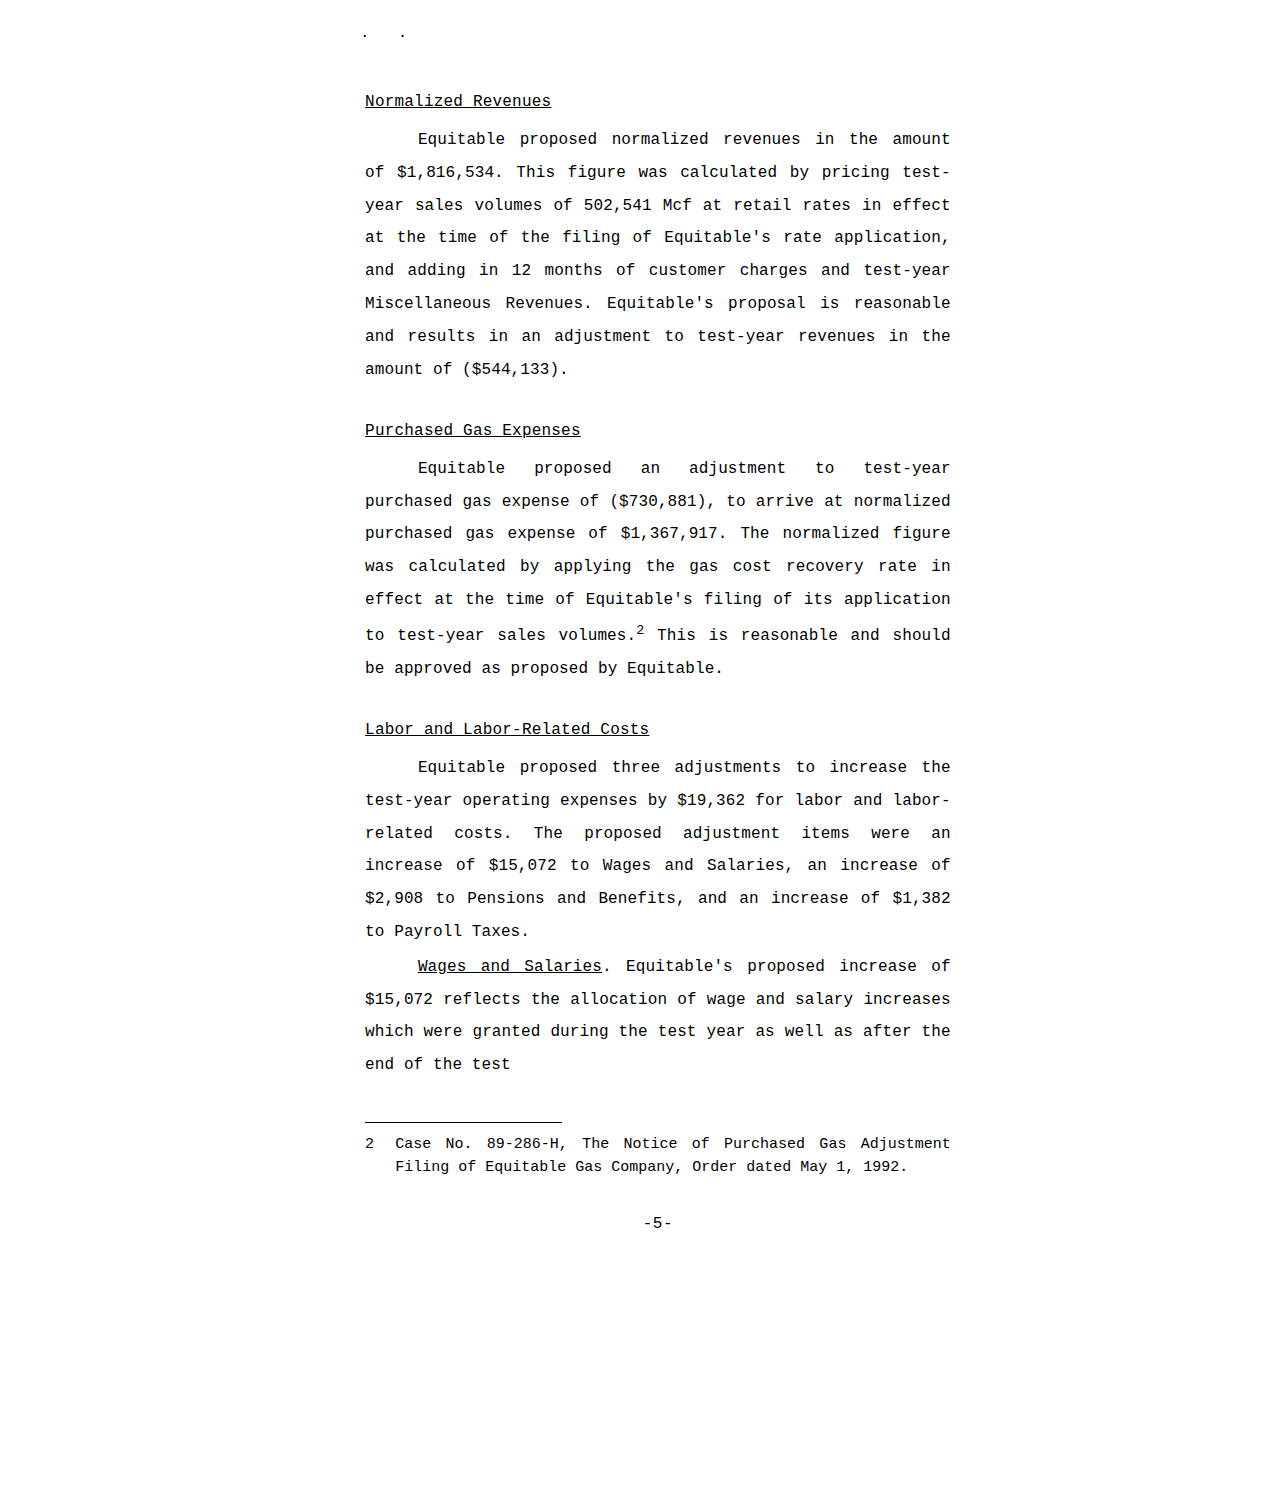··
Normalized Revenues
Equitable proposed normalized revenues in the amount of $1,816,534. This figure was calculated by pricing test-year sales volumes of 502,541 Mcf at retail rates in effect at the time of the filing of Equitable's rate application, and adding in 12 months of customer charges and test-year Miscellaneous Revenues. Equitable's proposal is reasonable and results in an adjustment to test-year revenues in the amount of ($544,133).
Purchased Gas Expenses
Equitable proposed an adjustment to test-year purchased gas expense of ($730,881), to arrive at normalized purchased gas expense of $1,367,917. The normalized figure was calculated by applying the gas cost recovery rate in effect at the time of Equitable's filing of its application to test-year sales volumes.2 This is reasonable and should be approved as proposed by Equitable.
Labor and Labor-Related Costs
Equitable proposed three adjustments to increase the test-year operating expenses by $19,362 for labor and labor-related costs. The proposed adjustment items were an increase of $15,072 to Wages and Salaries, an increase of $2,908 to Pensions and Benefits, and an increase of $1,382 to Payroll Taxes.
Wages and Salaries. Equitable's proposed increase of $15,072 reflects the allocation of wage and salary increases which were granted during the test year as well as after the end of the test
2 Case No. 89-286-H, The Notice of Purchased Gas Adjustment Filing of Equitable Gas Company, Order dated May 1, 1992.
-5-